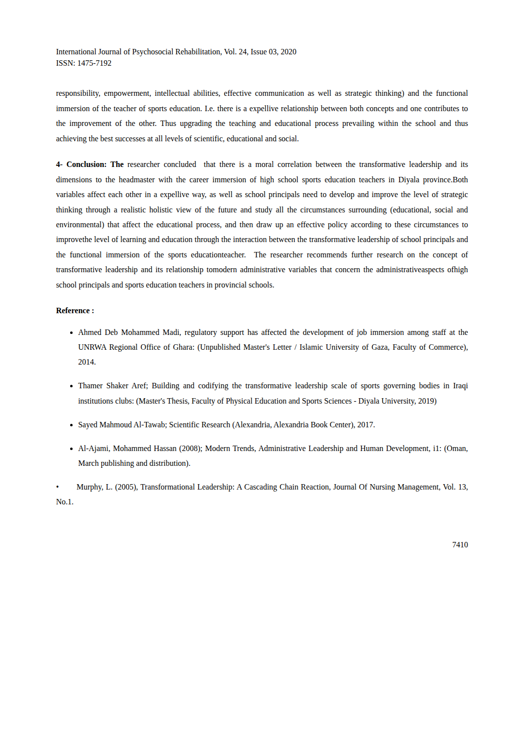International Journal of Psychosocial Rehabilitation, Vol. 24, Issue 03, 2020
ISSN: 1475-7192
responsibility, empowerment, intellectual abilities, effective communication as well as strategic thinking) and the functional immersion of the teacher of sports education. I.e. there is a expellive relationship between both concepts and one contributes to the improvement of the other. Thus upgrading the teaching and educational process prevailing within the school and thus achieving the best successes at all levels of scientific, educational and social.
4- Conclusion: The researcher concluded that there is a moral correlation between the transformative leadership and its dimensions to the headmaster with the career immersion of high school sports education teachers in Diyala province.Both variables affect each other in a expellive way, as well as school principals need to develop and improve the level of strategic thinking through a realistic holistic view of the future and study all the circumstances surrounding (educational, social and environmental) that affect the educational process, and then draw up an effective policy according to these circumstances to improvethe level of learning and education through the interaction between the transformative leadership of school principals and the functional immersion of the sports educationteacher. The researcher recommends further research on the concept of transformative leadership and its relationship tomodern administrative variables that concern the administrativeaspects ofhigh school principals and sports education teachers in provincial schools.
Reference :
Ahmed Deb Mohammed Madi, regulatory support has affected the development of job immersion among staff at the UNRWA Regional Office of Ghara: (Unpublished Master's Letter / Islamic University of Gaza, Faculty of Commerce), 2014.
Thamer Shaker Aref; Building and codifying the transformative leadership scale of sports governing bodies in Iraqi institutions clubs: (Master's Thesis, Faculty of Physical Education and Sports Sciences - Diyala University, 2019)
Sayed Mahmoud Al-Tawab; Scientific Research (Alexandria, Alexandria Book Center), 2017.
Al-Ajami, Mohammed Hassan (2008); Modern Trends, Administrative Leadership and Human Development, i1: (Oman, March publishing and distribution).
•Murphy, L. (2005), Transformational Leadership: A Cascading Chain Reaction, Journal Of Nursing Management, Vol. 13, No.1.
7410